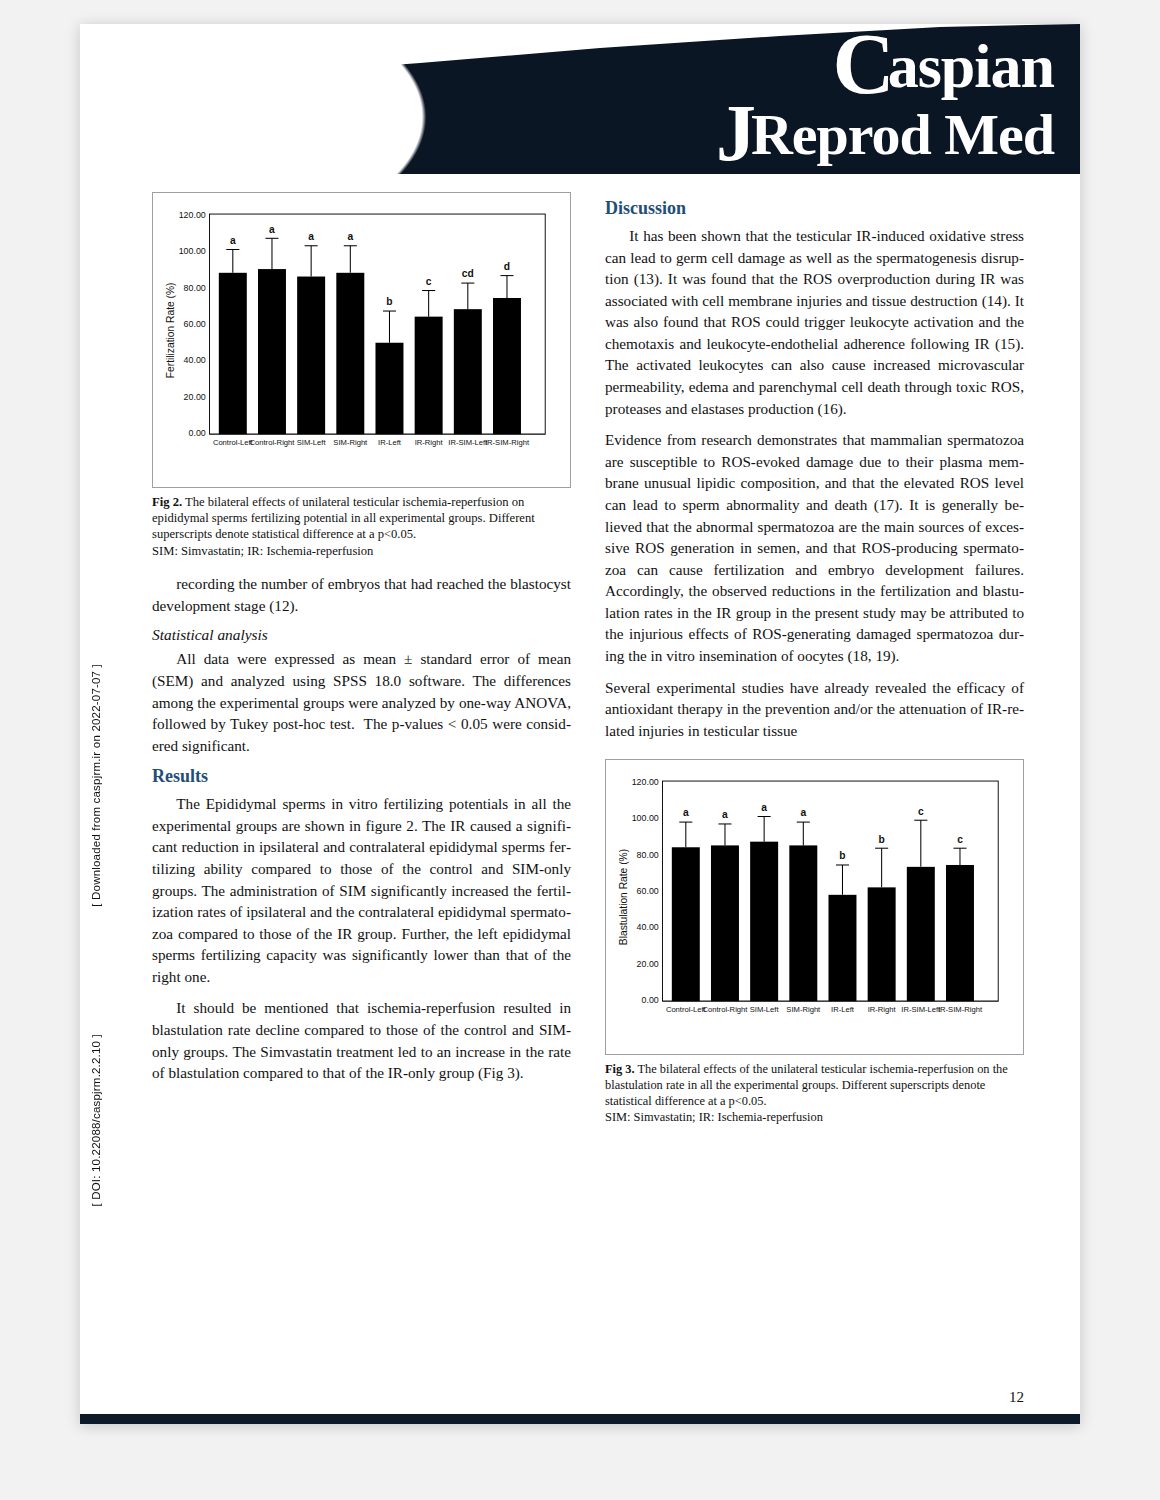Shalizar Jalali et al.
Caspian
JReprod Med
[ DOI: 10.22088/caspjrm.2.2.10 ]
[ Downloaded from caspjrm.ir on 2022-07-07 ]
Fertilization Rate (%) 120.00 100.00 80.00 60.00 40.00 20.00 0.00 a a a a b c cd d Control-Left Control-Right SIM-Left SIM-Right IR-Left IR-Right IR-SIM-Left IR-SIM-Right
Fig 2. The bilateral effects of unilateral testicular ischemia-reperfusion on epididymal sperms fertilizing potential in all experimental groups. Different superscripts denote statistical difference at a p<0.05.
SIM: Simvastatin; IR: Ischemia-reperfusion
recording the number of embryos that had reached the blastocyst development stage (12).
Statistical analysis
All data were expressed as mean ± standard error of mean (SEM) and analyzed using SPSS 18.0 software. The differences among the experimental groups were analyzed by one-way ANOVA, followed by Tukey post-hoc test. The p-values < 0.05 were considered significant.
Results
The Epididymal sperms in vitro fertilizing potentials in all the experimental groups are shown in figure 2. The IR caused a significant reduction in ipsilateral and contralateral epididymal sperms fertilizing ability compared to those of the control and SIM-only groups. The administration of SIM significantly increased the fertilization rates of ipsilateral and the contralateral epididymal spermatozoa compared to those of the IR group. Further, the left epididymal sperms fertilizing capacity was significantly lower than that of the right one.
It should be mentioned that ischemia-reperfusion resulted in blastulation rate decline compared to those of the control and SIM-only groups. The Simvastatin treatment led to an increase in the rate of blastulation compared to that of the IR-only group (Fig 3).
Discussion
It has been shown that the testicular IR-induced oxidative stress can lead to germ cell damage as well as the spermatogenesis disruption (13). It was found that the ROS overproduction during IR was associated with cell membrane injuries and tissue destruction (14). It was also found that ROS could trigger leukocyte activation and the chemotaxis and leukocyte-endothelial adherence following IR (15). The activated leukocytes can also cause increased microvascular permeability, edema and parenchymal cell death through toxic ROS, proteases and elastases production (16).
Evidence from research demonstrates that mammalian spermatozoa are susceptible to ROS-evoked damage due to their plasma membrane unusual lipidic composition, and that the elevated ROS level can lead to sperm abnormality and death (17). It is generally believed that the abnormal spermatozoa are the main sources of excessive ROS generation in semen, and that ROS-producing spermatozoa can cause fertilization and embryo development failures. Accordingly, the observed reductions in the fertilization and blastulation rates in the IR group in the present study may be attributed to the injurious effects of ROS-generating damaged spermatozoa during the in vitro insemination of oocytes (18, 19).
Several experimental studies have already revealed the efficacy of antioxidant therapy in the prevention and/or the attenuation of IR-related injuries in testicular tissue
Blastulation Rate (%) 120.00 100.00 80.00 60.00 40.00 20.00 0.00 a a a a b b c c Control-Left Control-Right SIM-Left SIM-Right IR-Left IR-Right IR-SIM-Left IR-SIM-Right
Fig 3. The bilateral effects of the unilateral testicular ischemia-reperfusion on the blastulation rate in all the experimental groups. Different superscripts denote statistical difference at a p<0.05.
SIM: Simvastatin; IR: Ischemia-reperfusion
12